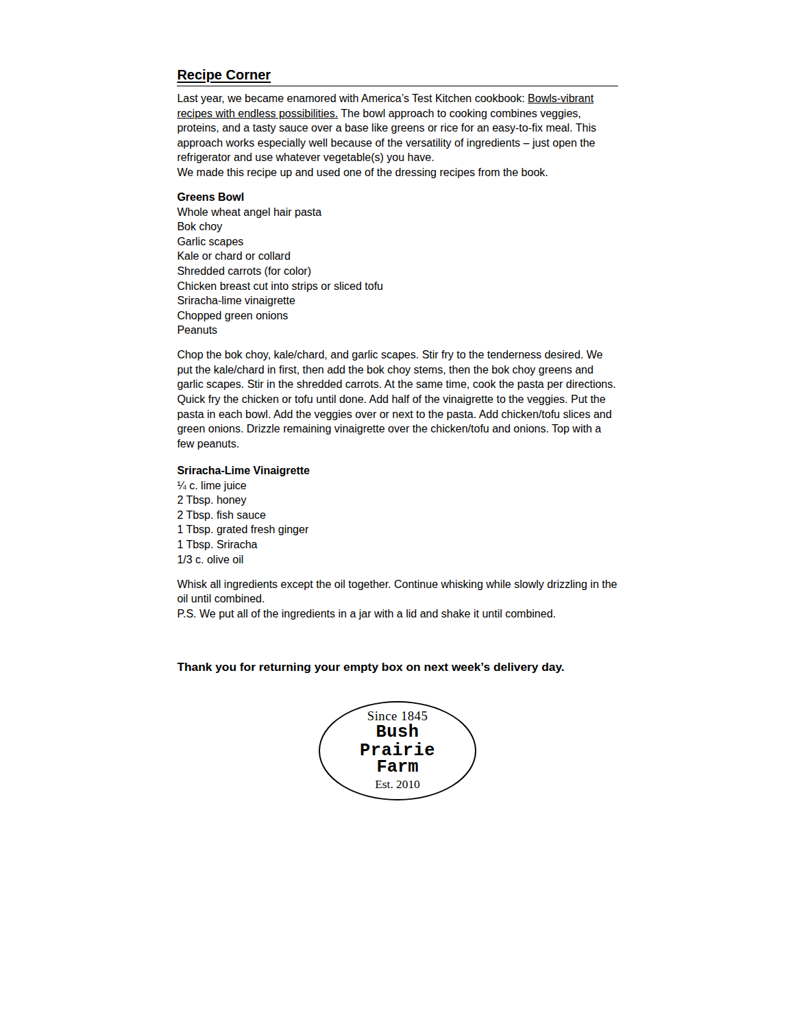Recipe Corner
Last year, we became enamored with America’s Test Kitchen cookbook: Bowls-vibrant recipes with endless possibilities. The bowl approach to cooking combines veggies, proteins, and a tasty sauce over a base like greens or rice for an easy-to-fix meal. This approach works especially well because of the versatility of ingredients – just open the refrigerator and use whatever vegetable(s) you have.
We made this recipe up and used one of the dressing recipes from the book.
Greens Bowl
Whole wheat angel hair pasta
Bok choy
Garlic scapes
Kale or chard or collard
Shredded carrots (for color)
Chicken breast cut into strips or sliced tofu
Sriracha-lime vinaigrette
Chopped green onions
Peanuts
Chop the bok choy, kale/chard, and garlic scapes. Stir fry to the tenderness desired. We put the kale/chard in first, then add the bok choy stems, then the bok choy greens and garlic scapes. Stir in the shredded carrots. At the same time, cook the pasta per directions. Quick fry the chicken or tofu until done. Add half of the vinaigrette to the veggies. Put the pasta in each bowl. Add the veggies over or next to the pasta. Add chicken/tofu slices and green onions. Drizzle remaining vinaigrette over the chicken/tofu and onions. Top with a few peanuts.
Sriracha-Lime Vinaigrette
¼ c. lime juice
2 Tbsp. honey
2 Tbsp. fish sauce
1 Tbsp. grated fresh ginger
1 Tbsp. Sriracha
1/3 c. olive oil
Whisk all ingredients except the oil together. Continue whisking while slowly drizzling in the oil until combined.
P.S. We put all of the ingredients in a jar with a lid and shake it until combined.
Thank you for returning your empty box on next week’s delivery day.
Since 1845
Bush Prairie
Farm
Est. 2010